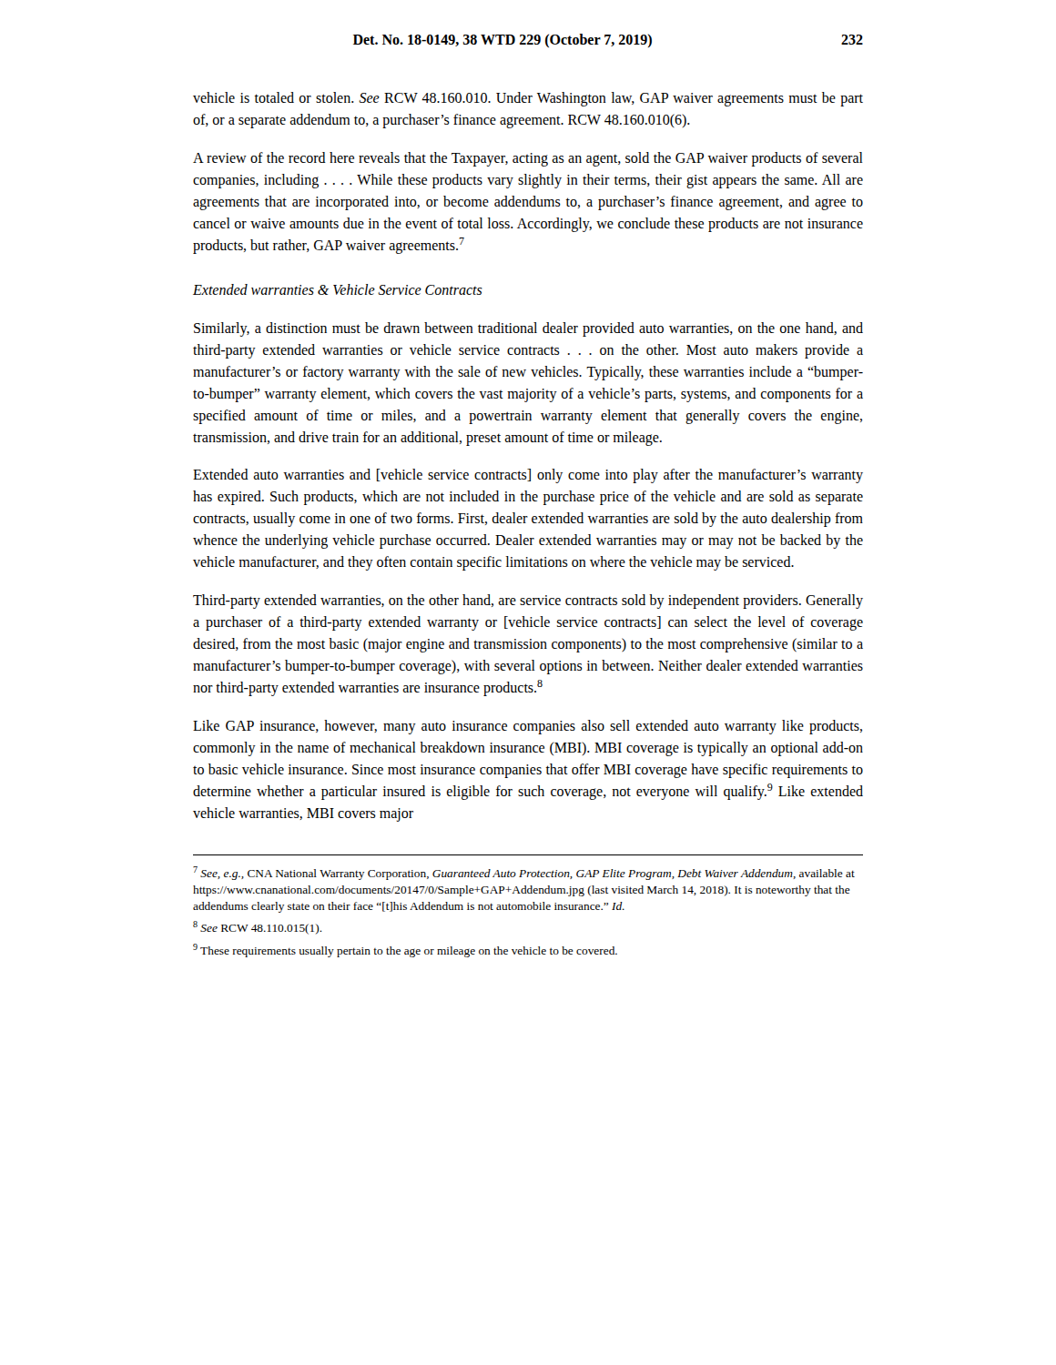Det. No. 18-0149, 38 WTD 229 (October 7, 2019) 232
vehicle is totaled or stolen. See RCW 48.160.010. Under Washington law, GAP waiver agreements must be part of, or a separate addendum to, a purchaser’s finance agreement. RCW 48.160.010(6).
A review of the record here reveals that the Taxpayer, acting as an agent, sold the GAP waiver products of several companies, including . . . . While these products vary slightly in their terms, their gist appears the same. All are agreements that are incorporated into, or become addendums to, a purchaser’s finance agreement, and agree to cancel or waive amounts due in the event of total loss. Accordingly, we conclude these products are not insurance products, but rather, GAP waiver agreements.7
Extended warranties & Vehicle Service Contracts
Similarly, a distinction must be drawn between traditional dealer provided auto warranties, on the one hand, and third-party extended warranties or vehicle service contracts . . . on the other. Most auto makers provide a manufacturer’s or factory warranty with the sale of new vehicles. Typically, these warranties include a “bumper-to-bumper” warranty element, which covers the vast majority of a vehicle’s parts, systems, and components for a specified amount of time or miles, and a powertrain warranty element that generally covers the engine, transmission, and drive train for an additional, preset amount of time or mileage.
Extended auto warranties and [vehicle service contracts] only come into play after the manufacturer’s warranty has expired. Such products, which are not included in the purchase price of the vehicle and are sold as separate contracts, usually come in one of two forms. First, dealer extended warranties are sold by the auto dealership from whence the underlying vehicle purchase occurred. Dealer extended warranties may or may not be backed by the vehicle manufacturer, and they often contain specific limitations on where the vehicle may be serviced.
Third-party extended warranties, on the other hand, are service contracts sold by independent providers. Generally a purchaser of a third-party extended warranty or [vehicle service contracts] can select the level of coverage desired, from the most basic (major engine and transmission components) to the most comprehensive (similar to a manufacturer’s bumper-to-bumper coverage), with several options in between. Neither dealer extended warranties nor third-party extended warranties are insurance products.8
Like GAP insurance, however, many auto insurance companies also sell extended auto warranty like products, commonly in the name of mechanical breakdown insurance (MBI). MBI coverage is typically an optional add-on to basic vehicle insurance. Since most insurance companies that offer MBI coverage have specific requirements to determine whether a particular insured is eligible for such coverage, not everyone will qualify.9 Like extended vehicle warranties, MBI covers major
7 See, e.g., CNA National Warranty Corporation, Guaranteed Auto Protection, GAP Elite Program, Debt Waiver Addendum, available at https://www.cnanational.com/documents/20147/0/Sample+GAP+Addendum.jpg (last visited March 14, 2018). It is noteworthy that the addendums clearly state on their face “[t]his Addendum is not automobile insurance.” Id.
8 See RCW 48.110.015(1).
9 These requirements usually pertain to the age or mileage on the vehicle to be covered.